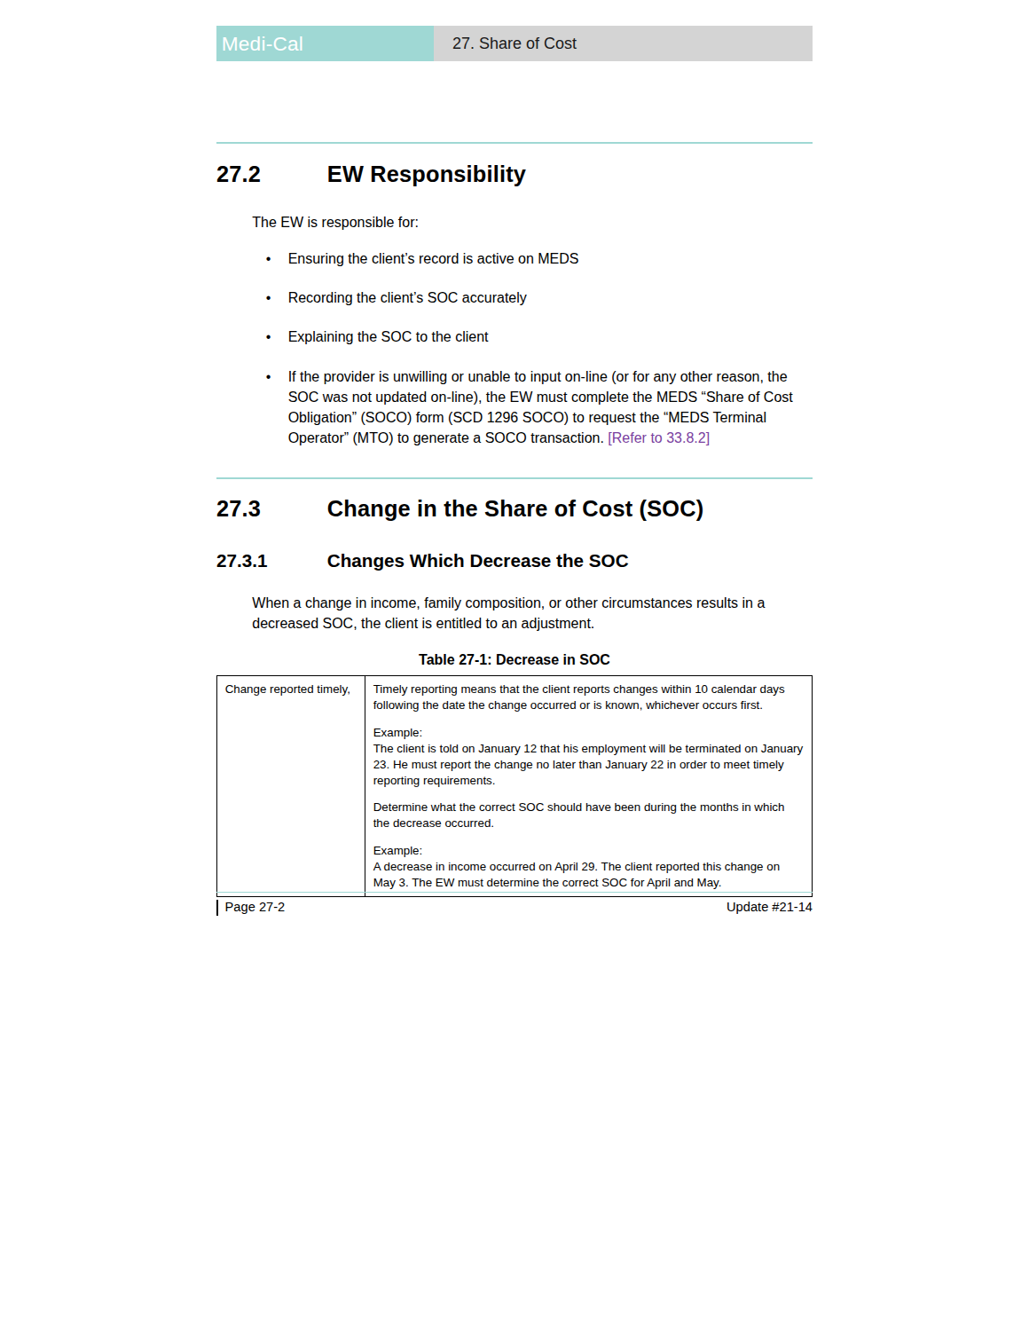Medi-Cal
27. Share of Cost
27.2 EW Responsibility
The EW is responsible for:
Ensuring the client’s record is active on MEDS
Recording the client’s SOC accurately
Explaining the SOC to the client
If the provider is unwilling or unable to input on-line (or for any other reason, the SOC was not updated on-line), the EW must complete the MEDS “Share of Cost Obligation” (SOCO) form (SCD 1296 SOCO) to request the “MEDS Terminal Operator” (MTO) to generate a SOCO transaction. [Refer to 33.8.2]
27.3 Change in the Share of Cost (SOC)
27.3.1 Changes Which Decrease the SOC
When a change in income, family composition, or other circumstances results in a decreased SOC, the client is entitled to an adjustment.
Table 27-1: Decrease in SOC
| Change reported timely, | Timely reporting means that the client reports changes within 10 calendar days following the date the change occurred or is known, whichever occurs first. Example: The client is told on January 12 that his employment will be terminated on January 23. He must report the change no later than January 22 in order to meet timely reporting requirements. Determine what the correct SOC should have been during the months in which the decrease occurred. Example: A decrease in income occurred on April 29. The client reported this change on May 3. The EW must determine the correct SOC for April and May. |
Page 27-2
Update #21-14